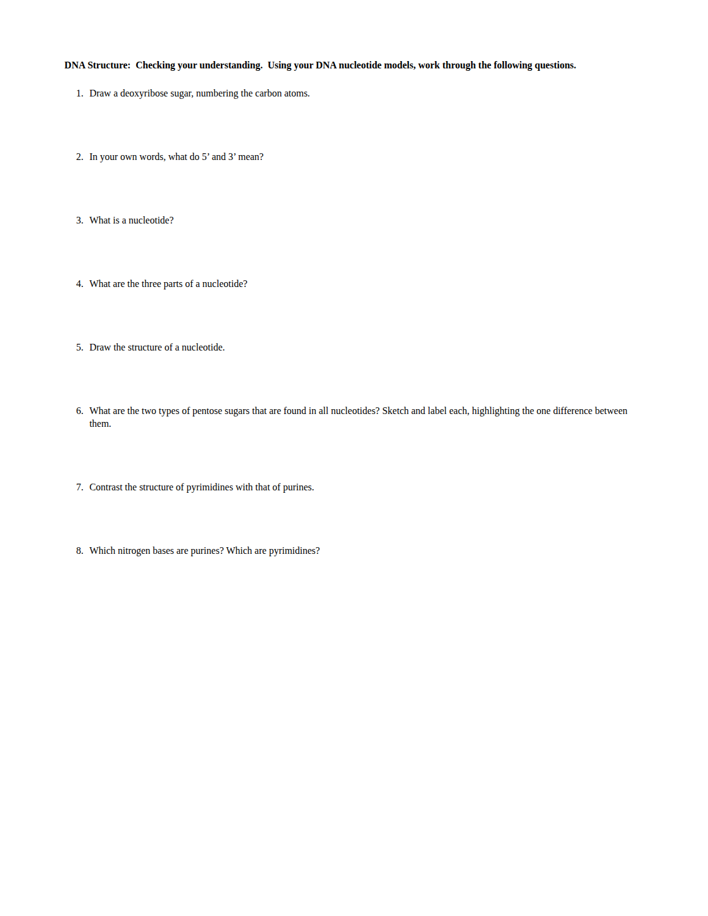DNA Structure: Checking your understanding. Using your DNA nucleotide models, work through the following questions.
Draw a deoxyribose sugar, numbering the carbon atoms.
In your own words, what do 5’ and 3’ mean?
What is a nucleotide?
What are the three parts of a nucleotide?
Draw the structure of a nucleotide.
What are the two types of pentose sugars that are found in all nucleotides? Sketch and label each, highlighting the one difference between them.
Contrast the structure of pyrimidines with that of purines.
Which nitrogen bases are purines? Which are pyrimidines?